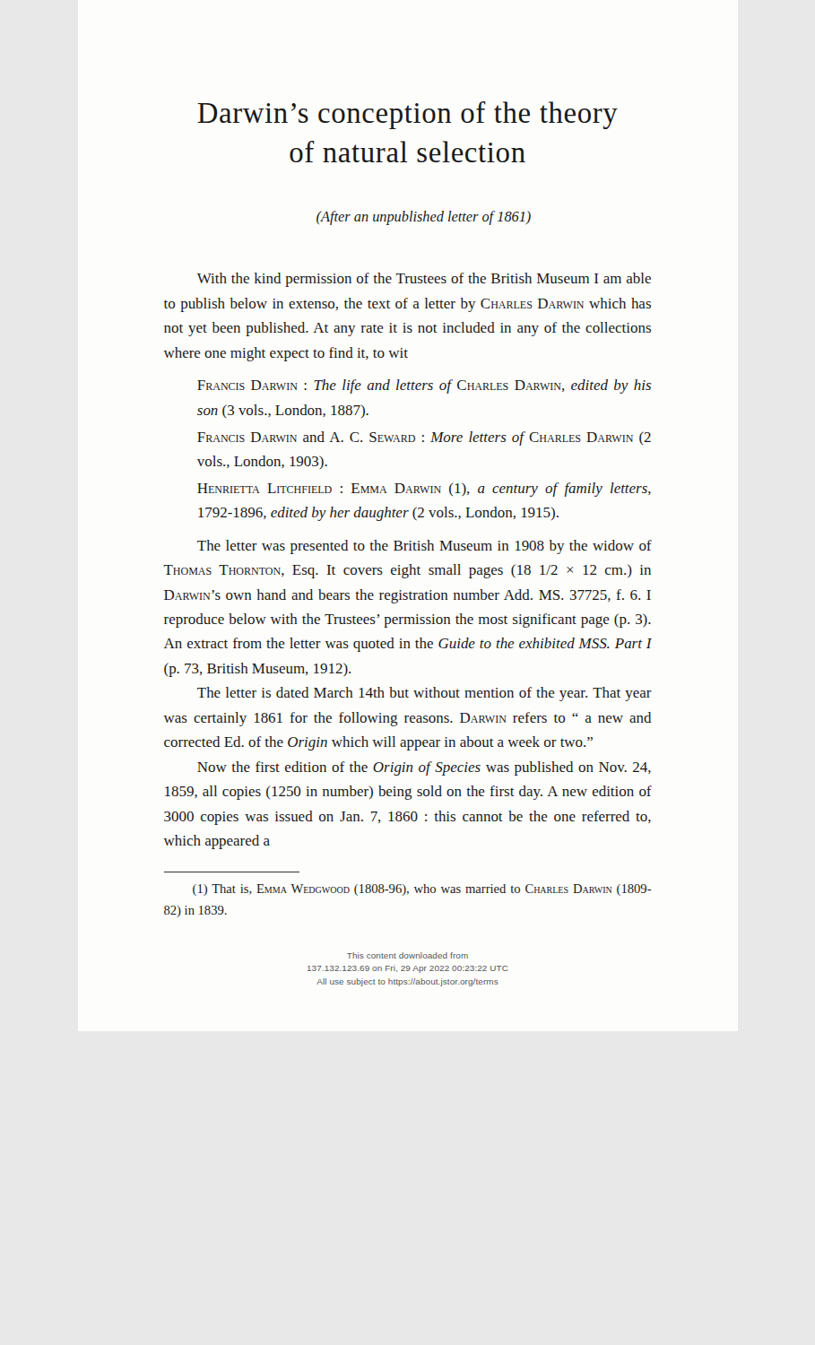Darwin’s conception of the theoryof natural selection
(After an unpublished letter of 1861)
With the kind permission of the Trustees of the British Museum I am able to publish below in extenso, the text of a letter by Charles Darwin which has not yet been published. At any rate it is not included in any of the collections where one might expect to find it, to wit
Francis Darwin : The life and letters of Charles Darwin, edited by his son (3 vols., London, 1887).
Francis Darwin and A. C. Seward : More letters of Charles Darwin (2 vols., London, 1903).
Henrietta Litchfield : Emma Darwin (1), a century of family letters, 1792-1896, edited by her daughter (2 vols., London, 1915).
The letter was presented to the British Museum in 1908 by the widow of Thomas Thornton, Esq. It covers eight small pages (18 1/2 × 12 cm.) in Darwin’s own hand and bears the registration number Add. MS. 37725, f. 6. I reproduce below with the Trustees’ permission the most significant page (p. 3). An extract from the letter was quoted in the Guide to the exhibited MSS. Part I (p. 73, British Museum, 1912).
The letter is dated March 14th but without mention of the year. That year was certainly 1861 for the following reasons. Darwin refers to “ a new and corrected Ed. of the Origin which will appear in about a week or two.”
Now the first edition of the Origin of Species was published on Nov. 24, 1859, all copies (1250 in number) being sold on the first day. A new edition of 3000 copies was issued on Jan. 7, 1860 : this cannot be the one referred to, which appeared a
(1) That is, Emma Wedgwood (1808-96), who was married to Charles Darwin (1809-82) in 1839.
This content downloaded from
137.132.123.69 on Fri, 29 Apr 2022 00:23:22 UTC
All use subject to https://about.jstor.org/terms